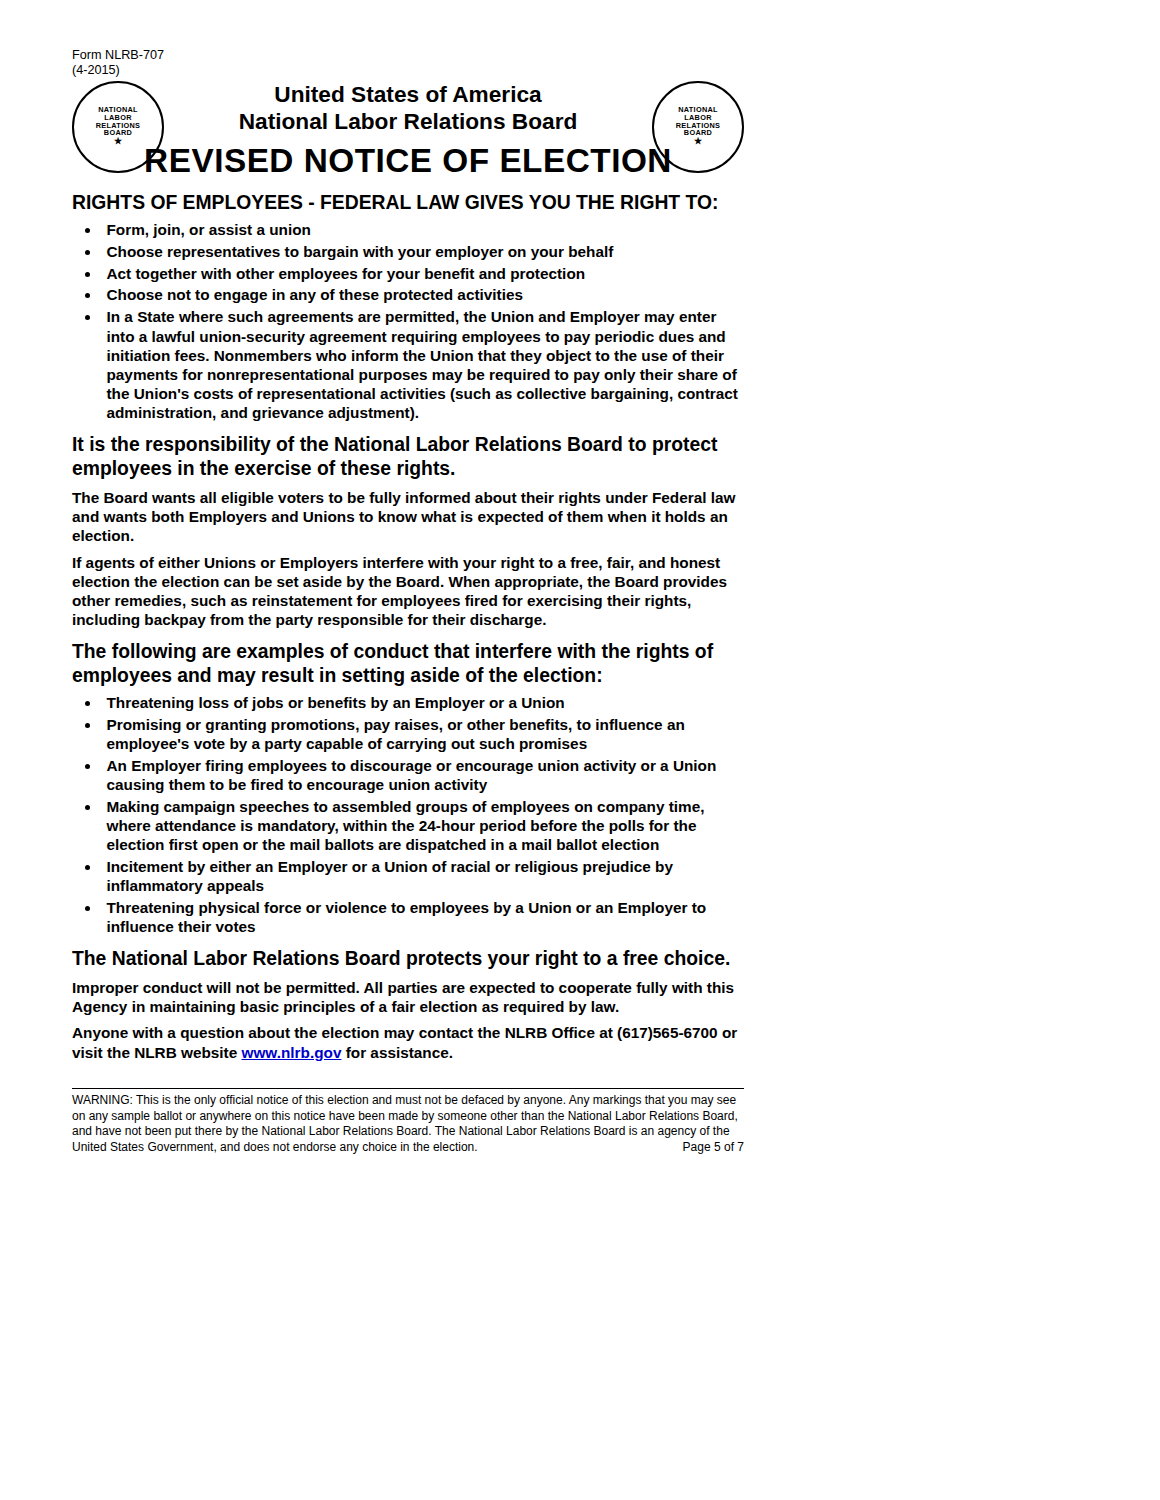Form NLRB-707
(4-2015)
NATIONAL LABOR RELATIONS BOARD ★
NATIONAL LABOR RELATIONS BOARD ★
United States of America
National Labor Relations Board
REVISED NOTICE OF ELECTION
RIGHTS OF EMPLOYEES - FEDERAL LAW GIVES YOU THE RIGHT TO:
Form, join, or assist a union
Choose representatives to bargain with your employer on your behalf
Act together with other employees for your benefit and protection
Choose not to engage in any of these protected activities
In a State where such agreements are permitted, the Union and Employer may enter into a lawful union-security agreement requiring employees to pay periodic dues and initiation fees. Nonmembers who inform the Union that they object to the use of their payments for nonrepresentational purposes may be required to pay only their share of the Union's costs of representational activities (such as collective bargaining, contract administration, and grievance adjustment).
It is the responsibility of the National Labor Relations Board to protect employees in the exercise of these rights.
The Board wants all eligible voters to be fully informed about their rights under Federal law and wants both Employers and Unions to know what is expected of them when it holds an election.
If agents of either Unions or Employers interfere with your right to a free, fair, and honest election the election can be set aside by the Board. When appropriate, the Board provides other remedies, such as reinstatement for employees fired for exercising their rights, including backpay from the party responsible for their discharge.
The following are examples of conduct that interfere with the rights of employees and may result in setting aside of the election:
Threatening loss of jobs or benefits by an Employer or a Union
Promising or granting promotions, pay raises, or other benefits, to influence an employee's vote by a party capable of carrying out such promises
An Employer firing employees to discourage or encourage union activity or a Union causing them to be fired to encourage union activity
Making campaign speeches to assembled groups of employees on company time, where attendance is mandatory, within the 24-hour period before the polls for the election first open or the mail ballots are dispatched in a mail ballot election
Incitement by either an Employer or a Union of racial or religious prejudice by inflammatory appeals
Threatening physical force or violence to employees by a Union or an Employer to influence their votes
The National Labor Relations Board protects your right to a free choice.
Improper conduct will not be permitted. All parties are expected to cooperate fully with this Agency in maintaining basic principles of a fair election as required by law.
Anyone with a question about the election may contact the NLRB Office at (617)565-6700 or visit the NLRB website www.nlrb.gov for assistance.
WARNING: This is the only official notice of this election and must not be defaced by anyone. Any markings that you may see on any sample ballot or anywhere on this notice have been made by someone other than the National Labor Relations Board, and have not been put there by the National Labor Relations Board. The National Labor Relations Board is an agency of the United States Government, and does not endorse any choice in the election.
Page 5 of 7